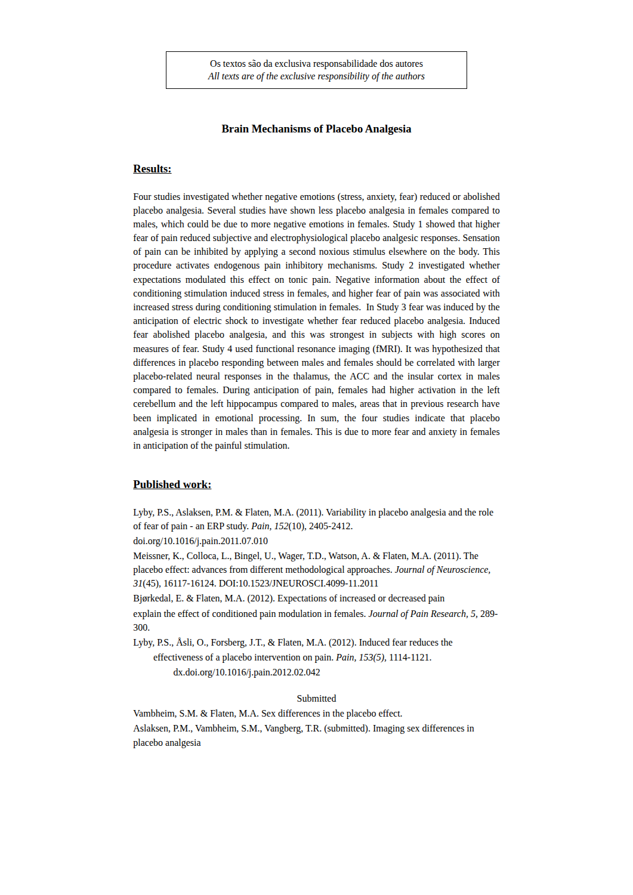Os textos são da exclusiva responsabilidade dos autores
All texts are of the exclusive responsibility of the authors
Brain Mechanisms of Placebo Analgesia
Results:
Four studies investigated whether negative emotions (stress, anxiety, fear) reduced or abolished placebo analgesia. Several studies have shown less placebo analgesia in females compared to males, which could be due to more negative emotions in females. Study 1 showed that higher fear of pain reduced subjective and electrophysiological placebo analgesic responses. Sensation of pain can be inhibited by applying a second noxious stimulus elsewhere on the body. This procedure activates endogenous pain inhibitory mechanisms. Study 2 investigated whether expectations modulated this effect on tonic pain. Negative information about the effect of conditioning stimulation induced stress in females, and higher fear of pain was associated with increased stress during conditioning stimulation in females. In Study 3 fear was induced by the anticipation of electric shock to investigate whether fear reduced placebo analgesia. Induced fear abolished placebo analgesia, and this was strongest in subjects with high scores on measures of fear. Study 4 used functional resonance imaging (fMRI). It was hypothesized that differences in placebo responding between males and females should be correlated with larger placebo-related neural responses in the thalamus, the ACC and the insular cortex in males compared to females. During anticipation of pain, females had higher activation in the left cerebellum and the left hippocampus compared to males, areas that in previous research have been implicated in emotional processing. In sum, the four studies indicate that placebo analgesia is stronger in males than in females. This is due to more fear and anxiety in females in anticipation of the painful stimulation.
Published work:
Lyby, P.S., Aslaksen, P.M. & Flaten, M.A. (2011). Variability in placebo analgesia and the role of fear of pain - an ERP study. Pain, 152(10), 2405-2412.
doi.org/10.1016/j.pain.2011.07.010
Meissner, K., Colloca, L., Bingel, U., Wager, T.D., Watson, A. & Flaten, M.A. (2011). The placebo effect: advances from different methodological approaches. Journal of Neuroscience, 31(45), 16117-16124. DOI:10.1523/JNEUROSCI.4099-11.2011
Bjørkedal, E. & Flaten, M.A. (2012). Expectations of increased or decreased pain
explain the effect of conditioned pain modulation in females. Journal of Pain Research, 5, 289- 300.
Lyby, P.S., Åsli, O., Forsberg, J.T., & Flaten, M.A. (2012). Induced fear reduces the
effectiveness of a placebo intervention on pain. Pain, 153(5), 1114-1121.
dx.doi.org/10.1016/j.pain.2012.02.042
Submitted
Vambheim, S.M. & Flaten, M.A. Sex differences in the placebo effect.
Aslaksen, P.M., Vambheim, S.M., Vangberg, T.R. (submitted). Imaging sex differences in placebo analgesia